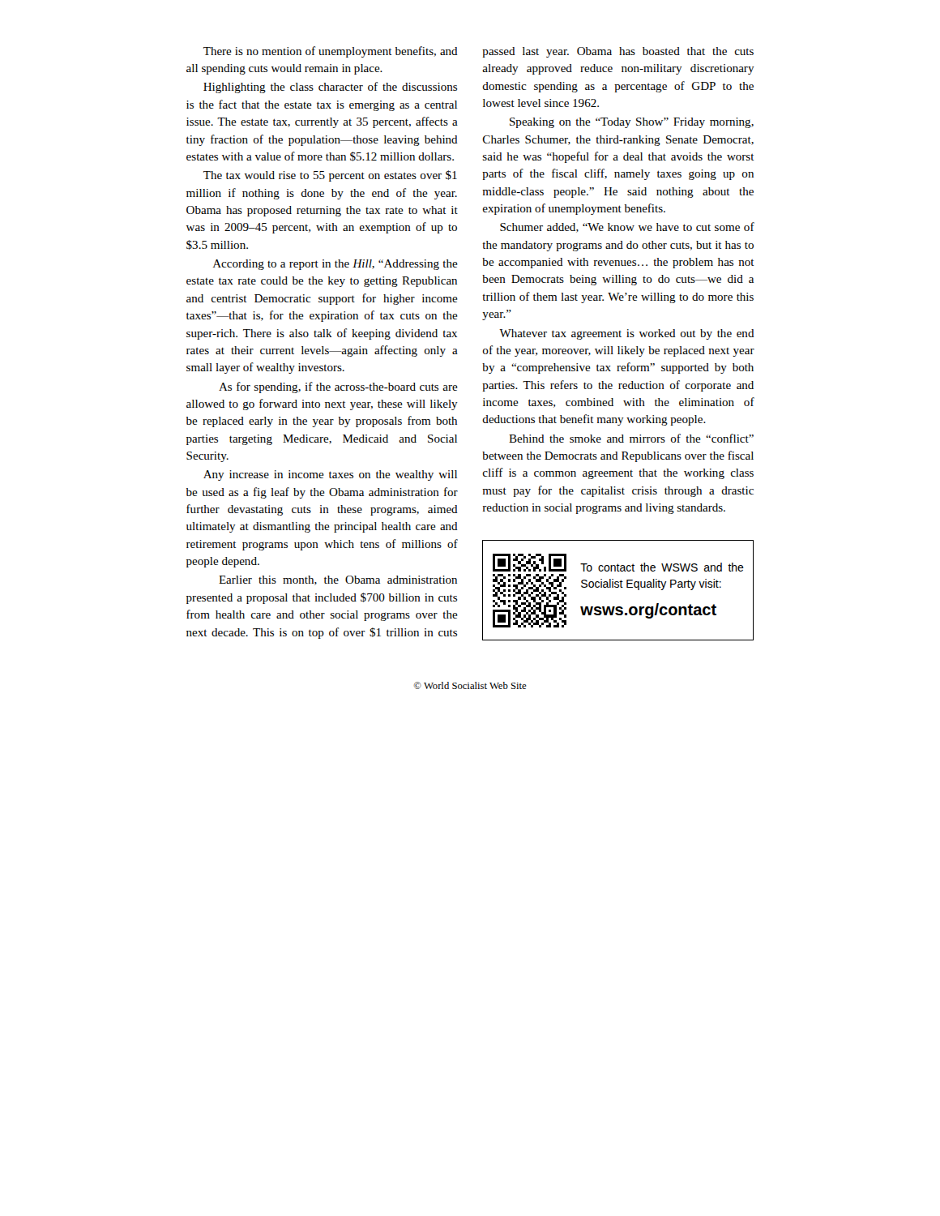There is no mention of unemployment benefits, and all spending cuts would remain in place.
Highlighting the class character of the discussions is the fact that the estate tax is emerging as a central issue. The estate tax, currently at 35 percent, affects a tiny fraction of the population—those leaving behind estates with a value of more than $5.12 million dollars.
The tax would rise to 55 percent on estates over $1 million if nothing is done by the end of the year. Obama has proposed returning the tax rate to what it was in 2009–45 percent, with an exemption of up to $3.5 million.
According to a report in the Hill, “Addressing the estate tax rate could be the key to getting Republican and centrist Democratic support for higher income taxes”—that is, for the expiration of tax cuts on the super-rich. There is also talk of keeping dividend tax rates at their current levels—again affecting only a small layer of wealthy investors.
As for spending, if the across-the-board cuts are allowed to go forward into next year, these will likely be replaced early in the year by proposals from both parties targeting Medicare, Medicaid and Social Security.
Any increase in income taxes on the wealthy will be used as a fig leaf by the Obama administration for further devastating cuts in these programs, aimed ultimately at dismantling the principal health care and retirement programs upon which tens of millions of people depend.
Earlier this month, the Obama administration presented a proposal that included $700 billion in cuts from health care and other social programs over the next decade. This is on top of over $1 trillion in cuts passed last year. Obama has boasted that the cuts already approved reduce non-military discretionary domestic spending as a percentage of GDP to the lowest level since 1962.
Speaking on the “Today Show” Friday morning, Charles Schumer, the third-ranking Senate Democrat, said he was “hopeful for a deal that avoids the worst parts of the fiscal cliff, namely taxes going up on middle-class people.” He said nothing about the expiration of unemployment benefits.
Schumer added, “We know we have to cut some of the mandatory programs and do other cuts, but it has to be accompanied with revenues… the problem has not been Democrats being willing to do cuts—we did a trillion of them last year. We’re willing to do more this year.”
Whatever tax agreement is worked out by the end of the year, moreover, will likely be replaced next year by a “comprehensive tax reform” supported by both parties. This refers to the reduction of corporate and income taxes, combined with the elimination of deductions that benefit many working people.
Behind the smoke and mirrors of the “conflict” between the Democrats and Republicans over the fiscal cliff is a common agreement that the working class must pay for the capitalist crisis through a drastic reduction in social programs and living standards.
To contact the WSWS and the Socialist Equality Party visit: wsws.org/contact
© World Socialist Web Site